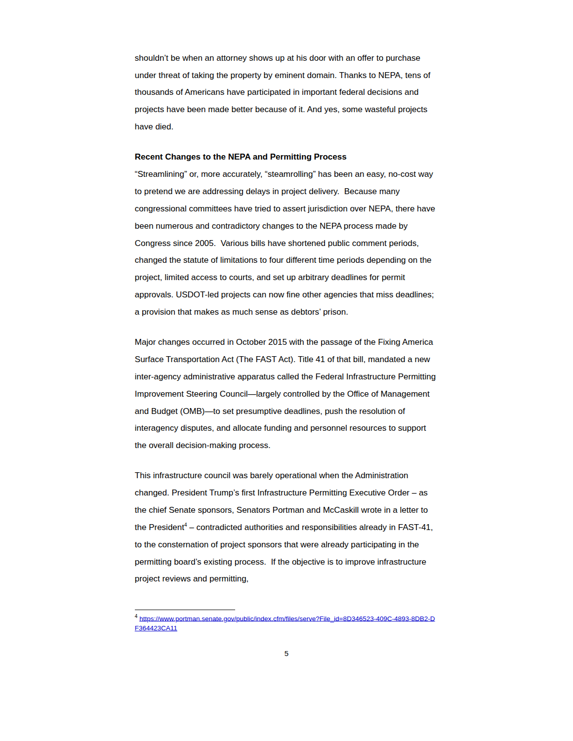shouldn’t be when an attorney shows up at his door with an offer to purchase under threat of taking the property by eminent domain. Thanks to NEPA, tens of thousands of Americans have participated in important federal decisions and projects have been made better because of it. And yes, some wasteful projects have died.
Recent Changes to the NEPA and Permitting Process
“Streamlining” or, more accurately, “steamrolling” has been an easy, no-cost way to pretend we are addressing delays in project delivery. Because many congressional committees have tried to assert jurisdiction over NEPA, there have been numerous and contradictory changes to the NEPA process made by Congress since 2005. Various bills have shortened public comment periods, changed the statute of limitations to four different time periods depending on the project, limited access to courts, and set up arbitrary deadlines for permit approvals. USDOT-led projects can now fine other agencies that miss deadlines; a provision that makes as much sense as debtors’ prison.
Major changes occurred in October 2015 with the passage of the Fixing America Surface Transportation Act (The FAST Act). Title 41 of that bill, mandated a new inter-agency administrative apparatus called the Federal Infrastructure Permitting Improvement Steering Council—largely controlled by the Office of Management and Budget (OMB)—to set presumptive deadlines, push the resolution of interagency disputes, and allocate funding and personnel resources to support the overall decision-making process.
This infrastructure council was barely operational when the Administration changed. President Trump’s first Infrastructure Permitting Executive Order – as the chief Senate sponsors, Senators Portman and McCaskill wrote in a letter to the President4 – contradicted authorities and responsibilities already in FAST-41, to the consternation of project sponsors that were already participating in the permitting board’s existing process. If the objective is to improve infrastructure project reviews and permitting,
4 https://www.portman.senate.gov/public/index.cfm/files/serve?File_id=8D346523-409C-4893-8DB2-DF364423CA11
5